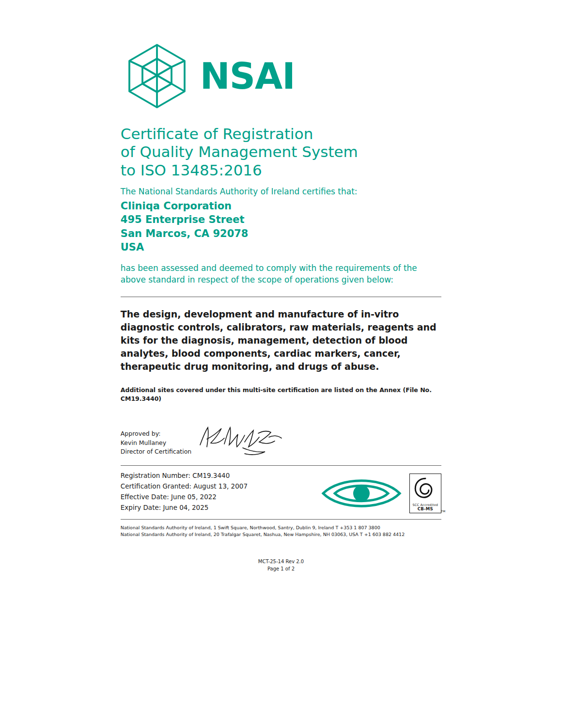NSAI
Certificate of Registration
of Quality Management System
to ISO 13485:2016
The National Standards Authority of Ireland certifies that:
Cliniqa Corporation
495 Enterprise Street
San Marcos, CA 92078
USA
has been assessed and deemed to comply with the requirements of the above standard in respect of the scope of operations given below:
The design, development and manufacture of in-vitro diagnostic controls, calibrators, raw materials, reagents and kits for the diagnosis, management, detection of blood analytes, blood components, cardiac markers, cancer, therapeutic drug monitoring, and drugs of abuse.
Additional sites covered under this multi-site certification are listed on the Annex (File No. CM19.3440)
Approved by:
Kevin Mullaney
Director of Certification
Registration Number: CM19.3440
Certification Granted: August 13, 2007
Effective Date: June 05, 2022
Expiry Date: June 04, 2025
SCC Accredited
CB-MS
TM
National Standards Authority of Ireland, 1 Swift Square, Northwood, Santry, Dublin 9, Ireland T +353 1 807 3800
National Standards Authority of Ireland, 20 Trafalgar Squaret, Nashua, New Hampshire, NH 03063, USA T +1 603 882 4412
MCT-25-14 Rev 2.0
Page 1 of 2